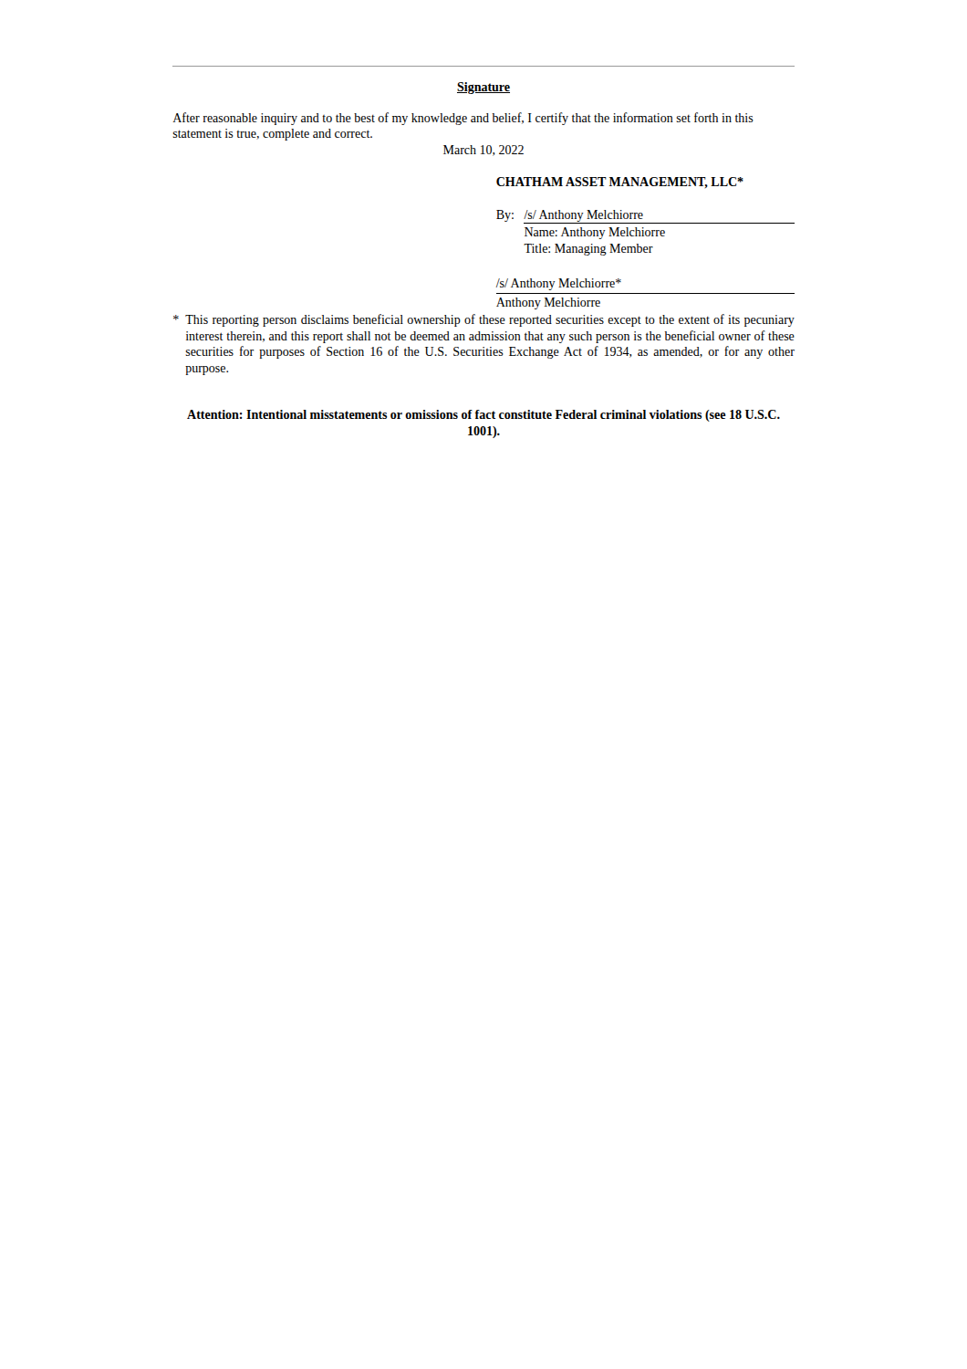Signature
After reasonable inquiry and to the best of my knowledge and belief, I certify that the information set forth in this statement is true, complete and correct.
March 10, 2022
CHATHAM ASSET MANAGEMENT, LLC*
| By: | /s/ Anthony Melchiorre |
Name: Anthony Melchiorre
Title: Managing Member
/s/ Anthony Melchiorre*
Anthony Melchiorre
*
This reporting person disclaims beneficial ownership of these reported securities except to the extent of its pecuniary interest therein, and this report shall not be deemed an admission that any such person is the beneficial owner of these securities for purposes of Section 16 of the U.S. Securities Exchange Act of 1934, as amended, or for any other purpose.
Attention: Intentional misstatements or omissions of fact constitute Federal criminal violations (see 18 U.S.C. 1001).